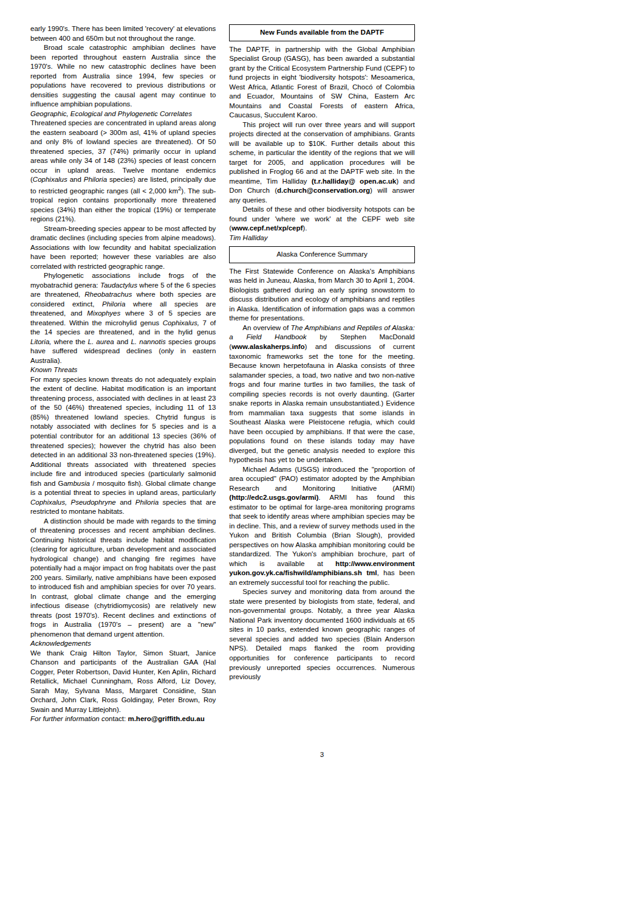early 1990's. There has been limited 'recovery' at elevations between 400 and 650m but not throughout the range.
Broad scale catastrophic amphibian declines have been reported throughout eastern Australia since the 1970's. While no new catastrophic declines have been reported from Australia since 1994, few species or populations have recovered to previous distributions or densities suggesting the causal agent may continue to influence amphibian populations.
Geographic, Ecological and Phylogenetic Correlates
Threatened species are concentrated in upland areas along the eastern seaboard (> 300m asl, 41% of upland species and only 8% of lowland species are threatened). Of 50 threatened species, 37 (74%) primarily occur in upland areas while only 34 of 148 (23%) species of least concern occur in upland areas. Twelve montane endemics (Cophixalus and Philoria species) are listed, principally due to restricted geographic ranges (all < 2,000 km2). The sub-tropical region contains proportionally more threatened species (34%) than either the tropical (19%) or temperate regions (21%).
Stream-breeding species appear to be most affected by dramatic declines (including species from alpine meadows). Associations with low fecundity and habitat specialization have been reported; however these variables are also correlated with restricted geographic range.
Phylogenetic associations include frogs of the myobatrachid genera: Taudactylus where 5 of the 6 species are threatened, Rheobatrachus where both species are considered extinct, Philoria where all species are threatened, and Mixophyes where 3 of 5 species are threatened. Within the microhylid genus Cophixalus, 7 of the 14 species are threatened, and in the hylid genus Litoria, where the L. aurea and L. nannotis species groups have suffered widespread declines (only in eastern Australia).
Known Threats
For many species known threats do not adequately explain the extent of decline. Habitat modification is an important threatening process, associated with declines in at least 23 of the 50 (46%) threatened species, including 11 of 13 (85%) threatened lowland species. Chytrid fungus is notably associated with declines for 5 species and is a potential contributor for an additional 13 species (36% of threatened species); however the chytrid has also been detected in an additional 33 non-threatened species (19%). Additional threats associated with threatened species include fire and introduced species (particularly salmonid fish and Gambusia / mosquito fish). Global climate change is a potential threat to species in upland areas, particularly Cophixalus, Pseudophryne and Philoria species that are restricted to montane habitats.
A distinction should be made with regards to the timing of threatening processes and recent amphibian declines. Continuing historical threats include habitat modification (clearing for agriculture, urban development and associated hydrological change) and changing fire regimes have potentially had a major impact on frog habitats over the past 200 years. Similarly, native amphibians have been exposed to introduced fish and amphibian species for over 70 years. In contrast, global climate change and the emerging infectious disease (chytridiomycosis) are relatively new threats (post 1970's). Recent declines and extinctions of frogs in Australia (1970's – present) are a "new" phenomenon that demand urgent attention.
Acknowledgements
We thank Craig Hilton Taylor, Simon Stuart, Janice Chanson and participants of the Australian GAA (Hal Cogger, Peter Robertson, David Hunter, Ken Aplin, Richard Retallick, Michael Cunningham, Ross Alford, Liz Dovey, Sarah May, Sylvana Mass, Margaret Considine, Stan Orchard, John Clark, Ross Goldingay, Peter Brown, Roy Swain and Murray Littlejohn).
For further information contact: m.hero@griffith.edu.au
New Funds available from the DAPTF
The DAPTF, in partnership with the Global Amphibian Specialist Group (GASG), has been awarded a substantial grant by the Critical Ecosystem Partnership Fund (CEPF) to fund projects in eight 'biodiversity hotspots': Mesoamerica, West Africa, Atlantic Forest of Brazil, Chocó of Colombia and Ecuador, Mountains of SW China, Eastern Arc Mountains and Coastal Forests of eastern Africa, Caucasus, Succulent Karoo.
This project will run over three years and will support projects directed at the conservation of amphibians. Grants will be available up to $10K. Further details about this scheme, in particular the identity of the regions that we will target for 2005, and application procedures will be published in Froglog 66 and at the DAPTF web site. In the meantime, Tim Halliday (t.r.halliday@ open.ac.uk) and Don Church (d.church@conservation.org) will answer any queries.
Details of these and other biodiversity hotspots can be found under 'where we work' at the CEPF web site (www.cepf.net/xp/cepf).
Tim Halliday
Alaska Conference Summary
The First Statewide Conference on Alaska's Amphibians was held in Juneau, Alaska, from March 30 to April 1, 2004. Biologists gathered during an early spring snowstorm to discuss distribution and ecology of amphibians and reptiles in Alaska. Identification of information gaps was a common theme for presentations.
An overview of The Amphibians and Reptiles of Alaska: a Field Handbook by Stephen MacDonald (www.alaskaherps.info) and discussions of current taxonomic frameworks set the tone for the meeting. Because known herpetofauna in Alaska consists of three salamander species, a toad, two native and two non-native frogs and four marine turtles in two families, the task of compiling species records is not overly daunting. (Garter snake reports in Alaska remain unsubstantiated.) Evidence from mammalian taxa suggests that some islands in Southeast Alaska were Pleistocene refugia, which could have been occupied by amphibians. If that were the case, populations found on these islands today may have diverged, but the genetic analysis needed to explore this hypothesis has yet to be undertaken.
Michael Adams (USGS) introduced the "proportion of area occupied" (PAO) estimator adopted by the Amphibian Research and Monitoring Initiative (ARMI) (http://edc2.usgs.gov/armi). ARMI has found this estimator to be optimal for large-area monitoring programs that seek to identify areas where amphibian species may be in decline. This, and a review of survey methods used in the Yukon and British Columbia (Brian Slough), provided perspectives on how Alaska amphibian monitoring could be standardized. The Yukon's amphibian brochure, part of which is available at http://www.environment yukon.gov.yk.ca/fishwild/amphibians.sh tml, has been an extremely successful tool for reaching the public.
Species survey and monitoring data from around the state were presented by biologists from state, federal, and non-governmental groups. Notably, a three year Alaska National Park inventory documented 1600 individuals at 65 sites in 10 parks, extended known geographic ranges of several species and added two species (Blain Anderson NPS). Detailed maps flanked the room providing opportunities for conference participants to record previously unreported species occurrences. Numerous previously
3